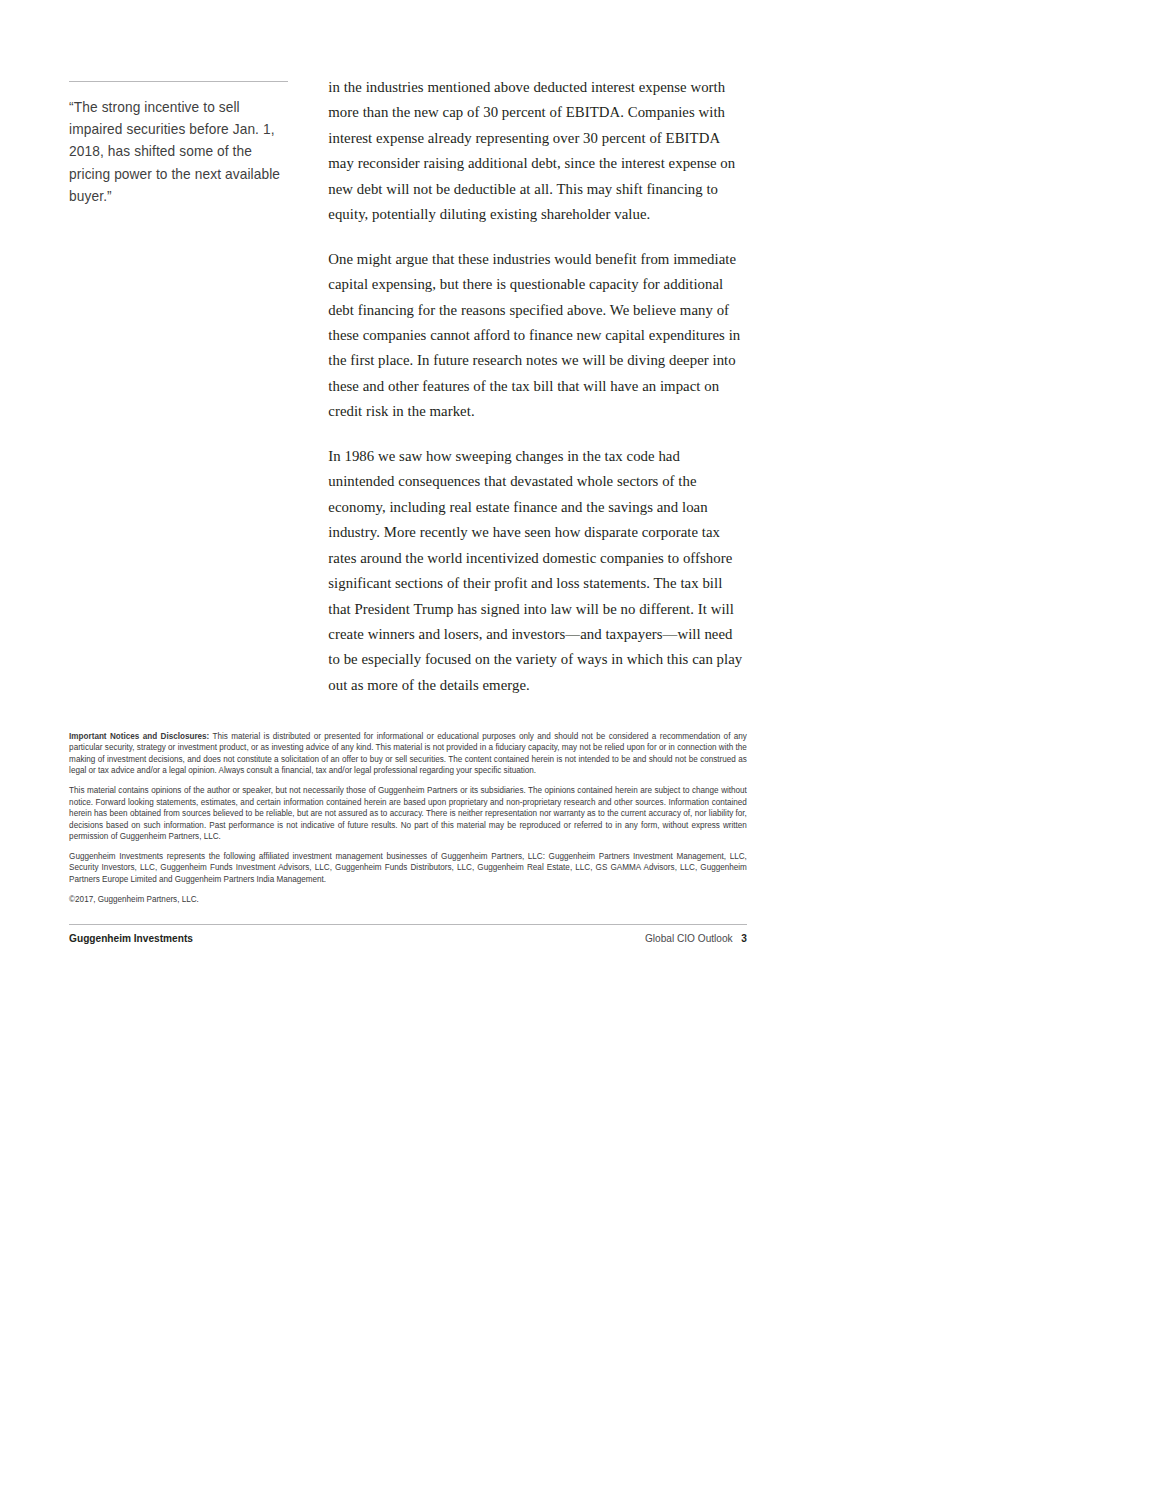“The strong incentive to sell impaired securities before Jan. 1, 2018, has shifted some of the pricing power to the next available buyer.”
in the industries mentioned above deducted interest expense worth more than the new cap of 30 percent of EBITDA. Companies with interest expense already representing over 30 percent of EBITDA may reconsider raising additional debt, since the interest expense on new debt will not be deductible at all. This may shift financing to equity, potentially diluting existing shareholder value.
One might argue that these industries would benefit from immediate capital expensing, but there is questionable capacity for additional debt financing for the reasons specified above. We believe many of these companies cannot afford to finance new capital expenditures in the first place. In future research notes we will be diving deeper into these and other features of the tax bill that will have an impact on credit risk in the market.
In 1986 we saw how sweeping changes in the tax code had unintended consequences that devastated whole sectors of the economy, including real estate finance and the savings and loan industry. More recently we have seen how disparate corporate tax rates around the world incentivized domestic companies to offshore significant sections of their profit and loss statements. The tax bill that President Trump has signed into law will be no different. It will create winners and losers, and investors—and taxpayers—will need to be especially focused on the variety of ways in which this can play out as more of the details emerge.
Important Notices and Disclosures: This material is distributed or presented for informational or educational purposes only and should not be considered a recommendation of any particular security, strategy or investment product, or as investing advice of any kind. This material is not provided in a fiduciary capacity, may not be relied upon for or in connection with the making of investment decisions, and does not constitute a solicitation of an offer to buy or sell securities. The content contained herein is not intended to be and should not be construed as legal or tax advice and/or a legal opinion. Always consult a financial, tax and/or legal professional regarding your specific situation.
This material contains opinions of the author or speaker, but not necessarily those of Guggenheim Partners or its subsidiaries. The opinions contained herein are subject to change without notice. Forward looking statements, estimates, and certain information contained herein are based upon proprietary and non-proprietary research and other sources. Information contained herein has been obtained from sources believed to be reliable, but are not assured as to accuracy. There is neither representation nor warranty as to the current accuracy of, nor liability for, decisions based on such information. Past performance is not indicative of future results. No part of this material may be reproduced or referred to in any form, without express written permission of Guggenheim Partners, LLC.
Guggenheim Investments represents the following affiliated investment management businesses of Guggenheim Partners, LLC: Guggenheim Partners Investment Management, LLC, Security Investors, LLC, Guggenheim Funds Investment Advisors, LLC, Guggenheim Funds Distributors, LLC, Guggenheim Real Estate, LLC, GS GAMMA Advisors, LLC, Guggenheim Partners Europe Limited and Guggenheim Partners India Management.
©2017, Guggenheim Partners, LLC.
Guggenheim Investments
Global CIO Outlook 3